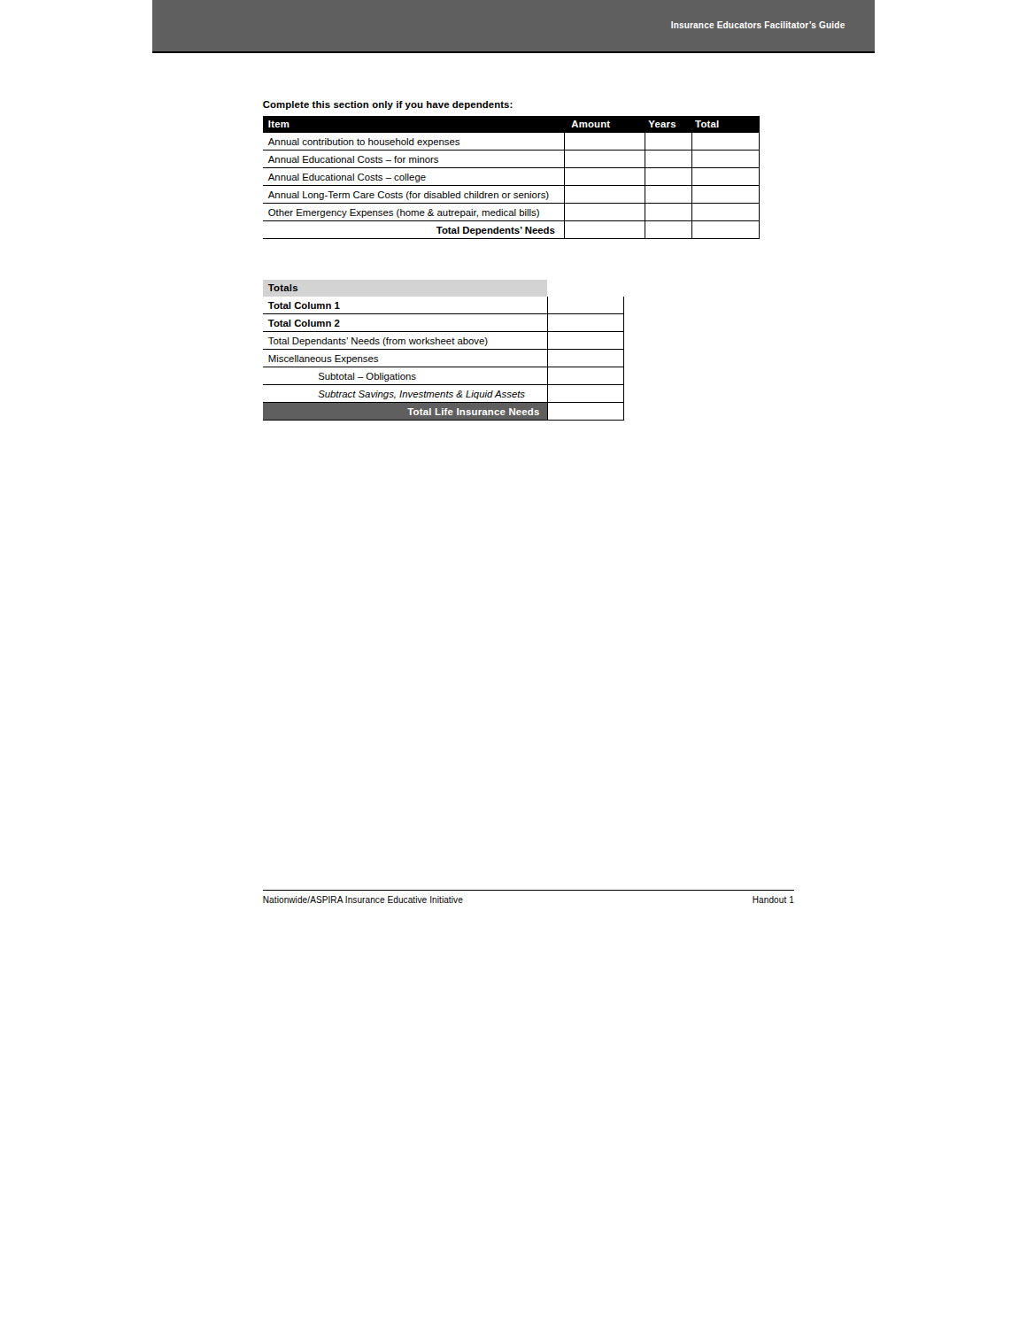Insurance Educators Facilitator’s Guide
Complete this section only if you have dependents:
| Item | Amount | Years | Total |
| --- | --- | --- | --- |
| Annual contribution to household expenses | | | |
| Annual Educational Costs – for minors | | | |
| Annual Educational Costs – college | | | |
| Annual Long-Term Care Costs (for disabled children or seniors) | | | |
| Other Emergency Expenses (home & autrepair, medical bills) | | | |
| Total Dependents’ Needs | | | |
| Totals | |
| --- | --- |
| Total Column 1 | |
| Total Column 2 | |
| Total Dependants’ Needs (from worksheet above) | |
| Miscellaneous Expenses | |
| Subtotal – Obligations | |
| Subtract Savings, Investments & Liquid Assets | |
| Total Life Insurance Needs | |
Nationwide/ASPIRA Insurance Educative Initiative
Handout 1